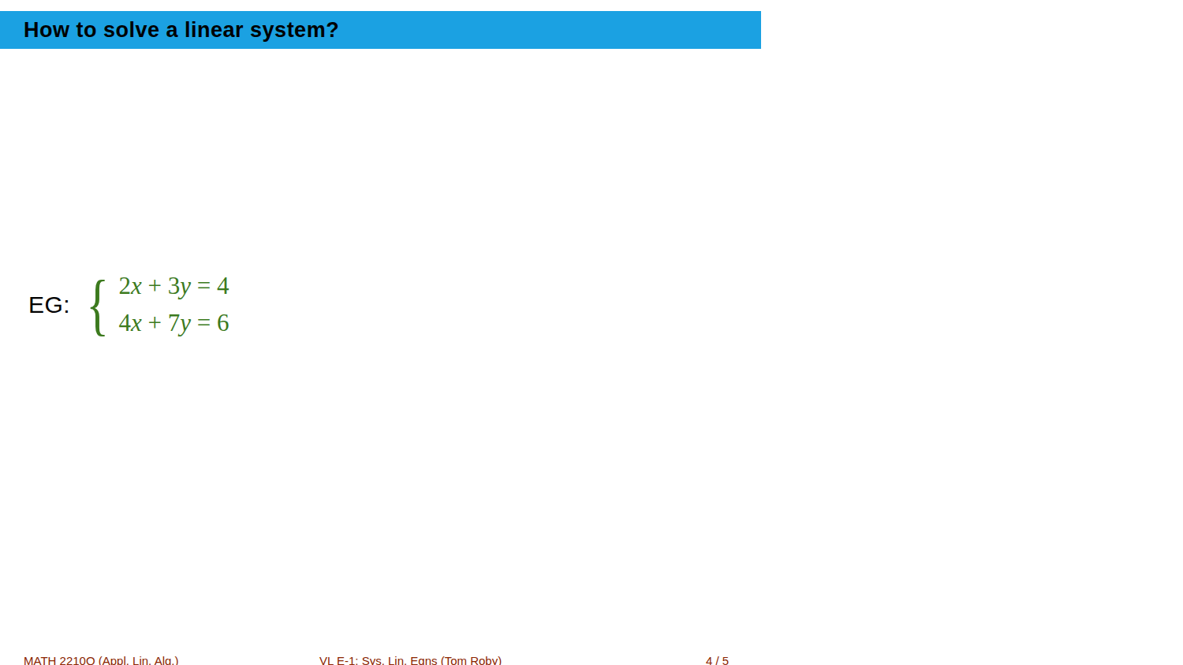How to solve a linear system?
EG: { 2x + 3y = 4 4x + 7y = 6
MATH 2210Q (Appl. Lin. Alg.) VL E-1: Sys. Lin. Eqns (Tom Roby) 4 / 5